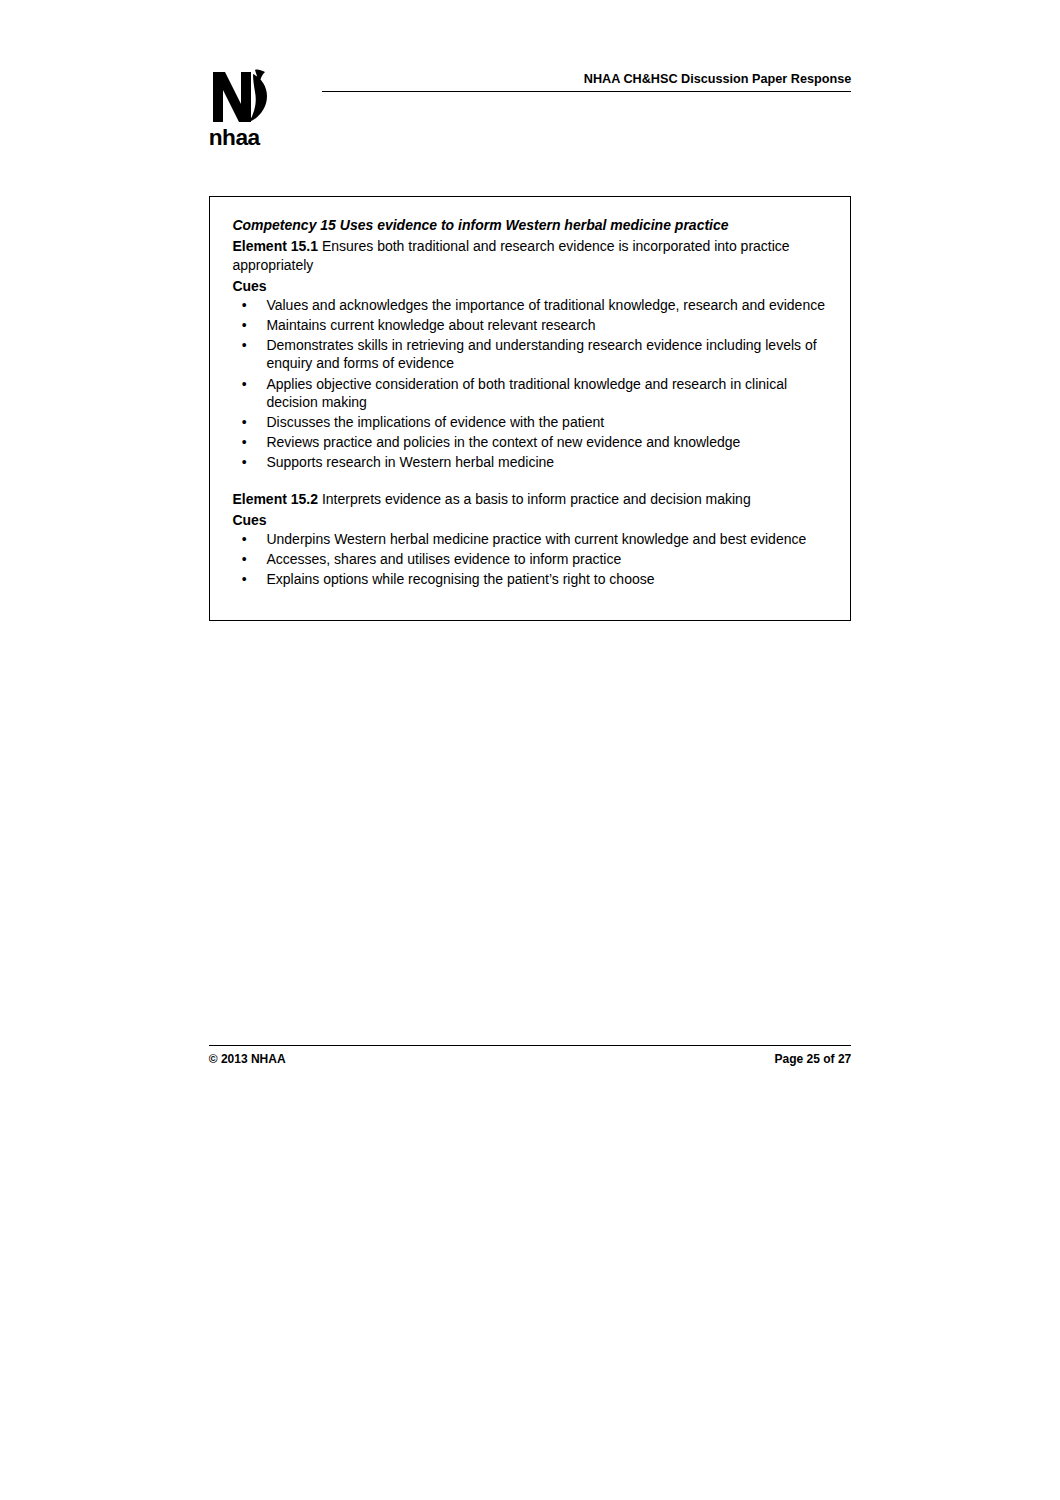nhaa
NHAA CH&HSC Discussion Paper Response
Competency 15 Uses evidence to inform Western herbal medicine practice
Element 15.1 Ensures both traditional and research evidence is incorporated into practice appropriately
Cues
Values and acknowledges the importance of traditional knowledge, research and evidence
Maintains current knowledge about relevant research
Demonstrates skills in retrieving and understanding research evidence including levels of enquiry and forms of evidence
Applies objective consideration of both traditional knowledge and research in clinical decision making
Discusses the implications of evidence with the patient
Reviews practice and policies in the context of new evidence and knowledge
Supports research in Western herbal medicine
Element 15.2 Interprets evidence as a basis to inform practice and decision making
Cues
Underpins Western herbal medicine practice with current knowledge and best evidence
Accesses, shares and utilises evidence to inform practice
Explains options while recognising the patient’s right to choose
© 2013 NHAA Page 25 of 27